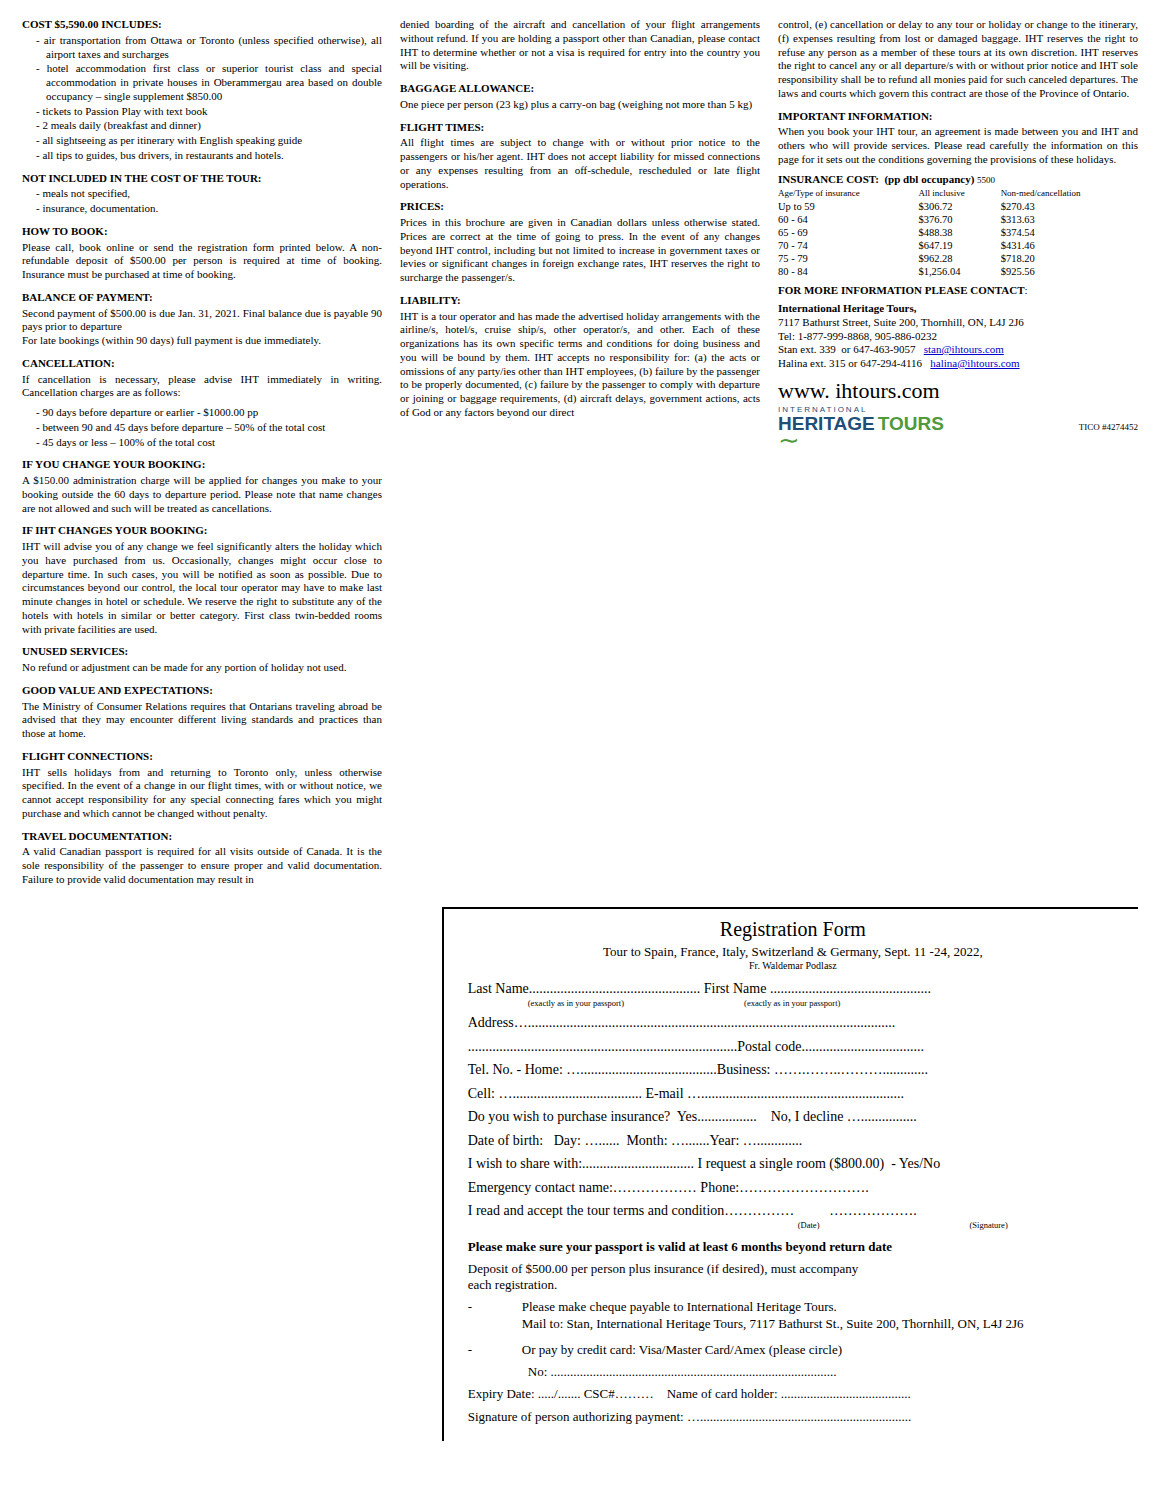COST $5,590.00 INCLUDES:
air transportation from Ottawa or Toronto (unless specified otherwise), all airport taxes and surcharges
hotel accommodation first class or superior tourist class and special accommodation in private houses in Oberammergau area based on double occupancy – single supplement $850.00
tickets to Passion Play with text book
2 meals daily (breakfast and dinner)
all sightseeing as per itinerary with English speaking guide
all tips to guides, bus drivers, in restaurants and hotels.
Not included in the cost of the tour:
meals not specified,
insurance, documentation.
How to book:
Please call, book online or send the registration form printed below. A non-refundable deposit of $500.00 per person is required at time of booking. Insurance must be purchased at time of booking.
Balance of payment:
Second payment of $500.00 is due Jan. 31, 2021. Final balance due is payable 90 pays prior to departure
For late bookings (within 90 days) full payment is due immediately.
Cancellation:
If cancellation is necessary, please advise IHT immediately in writing. Cancellation charges are as follows:
90 days before departure or earlier - $1000.00 pp
between 90 and 45 days before departure – 50% of the total cost
45 days or less – 100% of the total cost
If you change your booking:
A $150.00 administration charge will be applied for changes you make to your booking outside the 60 days to departure period. Please note that name changes are not allowed and such will be treated as cancellations.
If IHT changes your booking:
IHT will advise you of any change we feel significantly alters the holiday which you have purchased from us. Occasionally, changes might occur close to departure time. In such cases, you will be notified as soon as possible. Due to circumstances beyond our control, the local tour operator may have to make last minute changes in hotel or schedule. We reserve the right to substitute any of the hotels with hotels in similar or better category. First class twin-bedded rooms with private facilities are used.
Unused services:
No refund or adjustment can be made for any portion of holiday not used.
Good value and expectations:
The Ministry of Consumer Relations requires that Ontarians traveling abroad be advised that they may encounter different living standards and practices than those at home.
Flight connections:
IHT sells holidays from and returning to Toronto only, unless otherwise specified. In the event of a change in our flight times, with or without notice, we cannot accept responsibility for any special connecting fares which you might purchase and which cannot be changed without penalty.
Travel documentation:
A valid Canadian passport is required for all visits outside of Canada. It is the sole responsibility of the passenger to ensure proper and valid documentation. Failure to provide valid documentation may result in
denied boarding of the aircraft and cancellation of your flight arrangements without refund. If you are holding a passport other than Canadian, please contact IHT to determine whether or not a visa is required for entry into the country you will be visiting.
Baggage allowance:
One piece per person (23 kg) plus a carry-on bag (weighing not more than 5 kg)
Flight times:
All flight times are subject to change with or without prior notice to the passengers or his/her agent. IHT does not accept liability for missed connections or any expenses resulting from an off-schedule, rescheduled or late flight operations.
Prices:
Prices in this brochure are given in Canadian dollars unless otherwise stated. Prices are correct at the time of going to press. In the event of any changes beyond IHT control, including but not limited to increase in government taxes or levies or significant changes in foreign exchange rates, IHT reserves the right to surcharge the passenger/s.
Liability:
IHT is a tour operator and has made the advertised holiday arrangements with the airline/s, hotel/s, cruise ship/s, other operator/s, and other. Each of these organizations has its own specific terms and conditions for doing business and you will be bound by them. IHT accepts no responsibility for: (a) the acts or omissions of any party/ies other than IHT employees, (b) failure by the passenger to be properly documented, (c) failure by the passenger to comply with departure or joining or baggage requirements, (d) aircraft delays, government actions, acts of God or any factors beyond our direct
control, (e) cancellation or delay to any tour or holiday or change to the itinerary, (f) expenses resulting from lost or damaged baggage. IHT reserves the right to refuse any person as a member of these tours at its own discretion. IHT reserves the right to cancel any or all departure/s with or without prior notice and IHT sole responsibility shall be to refund all monies paid for such canceled departures. The laws and courts which govern this contract are those of the Province of Ontario.
Important information:
When you book your IHT tour, an agreement is made between you and IHT and others who will provide services. Please read carefully the information on this page for it sets out the conditions governing the provisions of these holidays.
INSURANCE COST: (pp dbl occupancy) 5500
| Age/Type of insurance | All inclusive | Non-med/cancellation |
| Up to 59 | $306.72 | $270.43 |
| 60 - 64 | $376.70 | $313.63 |
| 65 - 69 | $488.38 | $374.54 |
| 70 - 74 | $647.19 | $431.46 |
| 75 - 79 | $962.28 | $718.20 |
| 80 - 84 | $1,256.04 | $925.56 |
FOR MORE INFORMATION PLEASE CONTACT:
International Heritage Tours,
7117 Bathurst Street, Suite 200, Thornhill, ON, L4J 2J6
Tel: 1-877-999-8868, 905-886-0232
Stan ext. 339 or 647-463-9057 stan@ihtours.com
Halina ext. 315 or 647-294-4116 halina@ihtours.com
www. ihtours.com
INTERNATIONAL
HERITAGE TOURS
∼
TICO #4274452
Registration Form
Tour to Spain, France, Italy, Switzerland & Germany, Sept. 11 -24, 2022,
Fr. Waldemar Podlasz
Last Name................................................. First Name ..............................................
(exactly as in your passport)(exactly as in your passport)
Address….........................................................................................................
.............................................................................Postal code...................................
Tel. No. - Home: ….......................................Business: …….……..……….............
Cell: …..................................... E-mail …..........................................................
Do you wish to purchase insurance? Yes................. No, I decline …................
Date of birth: Day: …...... Month: ….......Year: ….............
I wish to share with:................................ I request a single room ($800.00) - Yes/No
Emergency contact name:……………… Phone:……………………….
I read and accept the tour terms and condition…………… ……………….
(Date)(Signature)
Please make sure your passport is valid at least 6 months beyond return date
Deposit of $500.00 per person plus insurance (if desired), must accompany
each registration.
- Please make cheque payable to International Heritage Tours.
Mail to: Stan, International Heritage Tours, 7117 Bathurst St., Suite 200, Thornhill, ON, L4J 2J6
- Or pay by credit card: Visa/Master Card/Amex (please circle)
No: ........................................................................................
Expiry Date: ...../....... CSC#……… Name of card holder: ........................................
Signature of person authorizing payment: ….................................................................